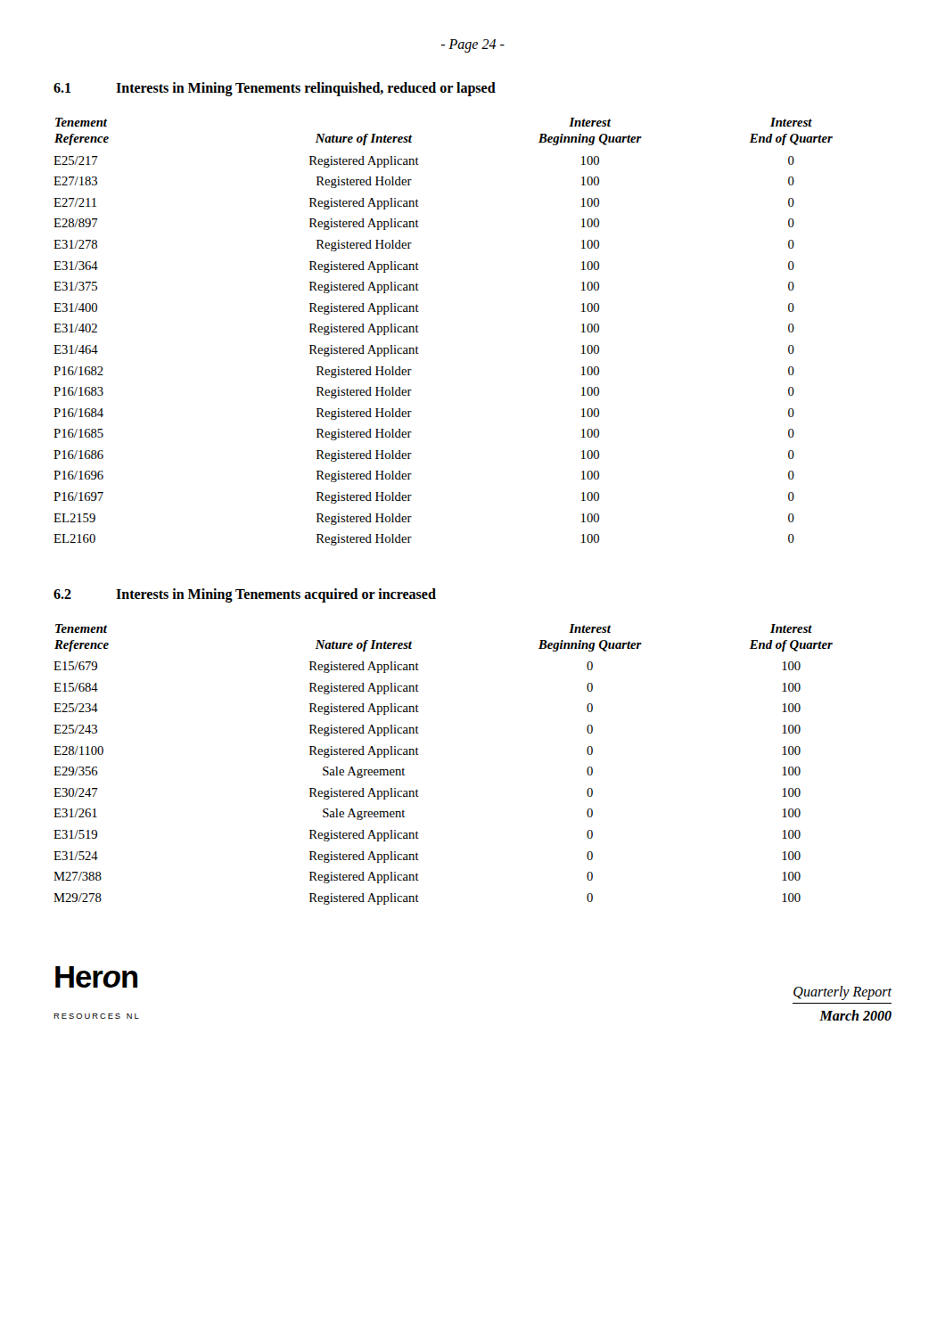- Page 24 -
6.1 Interests in Mining Tenements relinquished, reduced or lapsed
| Tenement Reference | Nature of Interest | Interest Beginning Quarter | Interest End of Quarter |
| --- | --- | --- | --- |
| E25/217 | Registered Applicant | 100 | 0 |
| E27/183 | Registered Holder | 100 | 0 |
| E27/211 | Registered Applicant | 100 | 0 |
| E28/897 | Registered Applicant | 100 | 0 |
| E31/278 | Registered Holder | 100 | 0 |
| E31/364 | Registered Applicant | 100 | 0 |
| E31/375 | Registered Applicant | 100 | 0 |
| E31/400 | Registered Applicant | 100 | 0 |
| E31/402 | Registered Applicant | 100 | 0 |
| E31/464 | Registered Applicant | 100 | 0 |
| P16/1682 | Registered Holder | 100 | 0 |
| P16/1683 | Registered Holder | 100 | 0 |
| P16/1684 | Registered Holder | 100 | 0 |
| P16/1685 | Registered Holder | 100 | 0 |
| P16/1686 | Registered Holder | 100 | 0 |
| P16/1696 | Registered Holder | 100 | 0 |
| P16/1697 | Registered Holder | 100 | 0 |
| EL2159 | Registered Holder | 100 | 0 |
| EL2160 | Registered Holder | 100 | 0 |
6.2 Interests in Mining Tenements acquired or increased
| Tenement Reference | Nature of Interest | Interest Beginning Quarter | Interest End of Quarter |
| --- | --- | --- | --- |
| E15/679 | Registered Applicant | 0 | 100 |
| E15/684 | Registered Applicant | 0 | 100 |
| E25/234 | Registered Applicant | 0 | 100 |
| E25/243 | Registered Applicant | 0 | 100 |
| E28/1100 | Registered Applicant | 0 | 100 |
| E29/356 | Sale Agreement | 0 | 100 |
| E30/247 | Registered Applicant | 0 | 100 |
| E31/261 | Sale Agreement | 0 | 100 |
| E31/519 | Registered Applicant | 0 | 100 |
| E31/524 | Registered Applicant | 0 | 100 |
| M27/388 | Registered Applicant | 0 | 100 |
| M29/278 | Registered Applicant | 0 | 100 |
Heron
RESOURCES NL
Quarterly Report March 2000